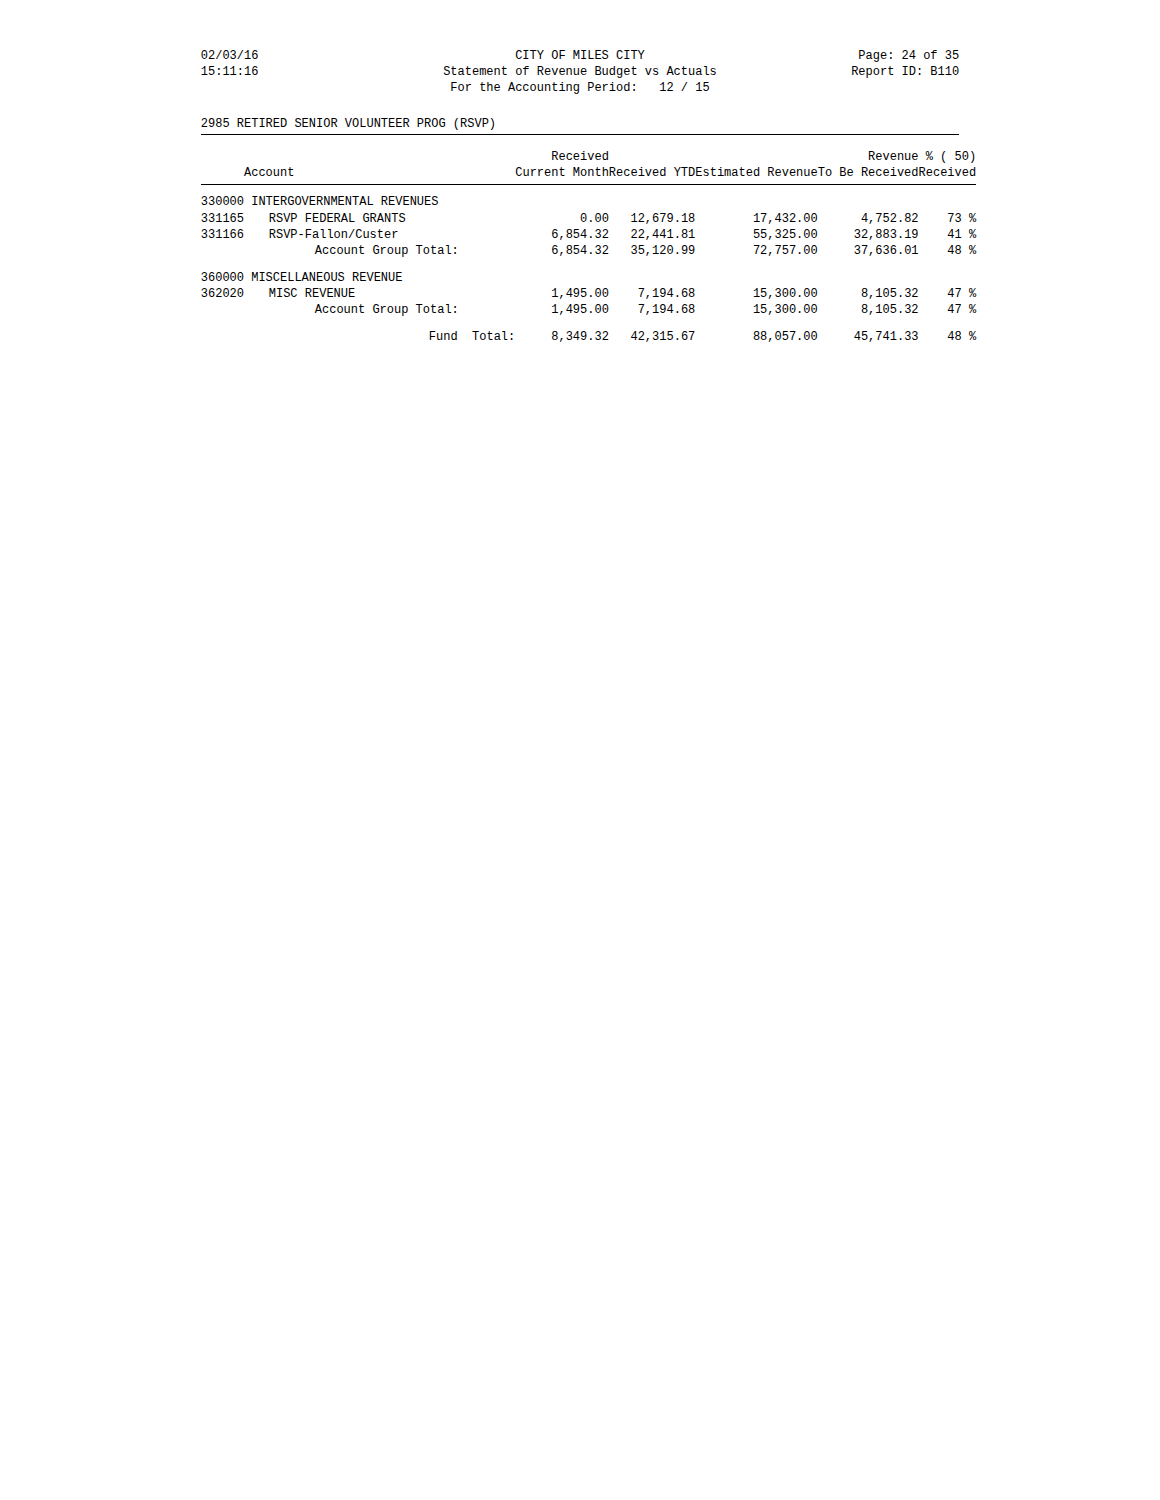| 02/03/16 | CITY OF MILES CITY | Page: 24 of 35 |
| 15:11:16 | Statement of Revenue Budget vs Actuals | Report ID: B110 |
| | For the Accounting Period: 12 / 15 | |
2985 RETIRED SENIOR VOLUNTEER PROG (RSVP)
| | Received | | | Revenue | % ( 50) |
| Account | Current Month | Received YTD | Estimated Revenue | To Be Received | Received |
| 330000 INTERGOVERNMENTAL REVENUES | | | | | |
| 331165 | RSVP FEDERAL GRANTS | 0.00 | 12,679.18 | 17,432.00 | 4,752.82 | 73 % |
| 331166 | RSVP-Fallon/Custer | 6,854.32 | 22,441.81 | 55,325.00 | 32,883.19 | 41 % |
| Account Group Total: | 6,854.32 | 35,120.99 | 72,757.00 | 37,636.01 | 48 % |
| 360000 MISCELLANEOUS REVENUE | | | | | |
| 362020 | MISC REVENUE | 1,495.00 | 7,194.68 | 15,300.00 | 8,105.32 | 47 % |
| Account Group Total: | 1,495.00 | 7,194.68 | 15,300.00 | 8,105.32 | 47 % |
| Fund Total: | 8,349.32 | 42,315.67 | 88,057.00 | 45,741.33 | 48 % |